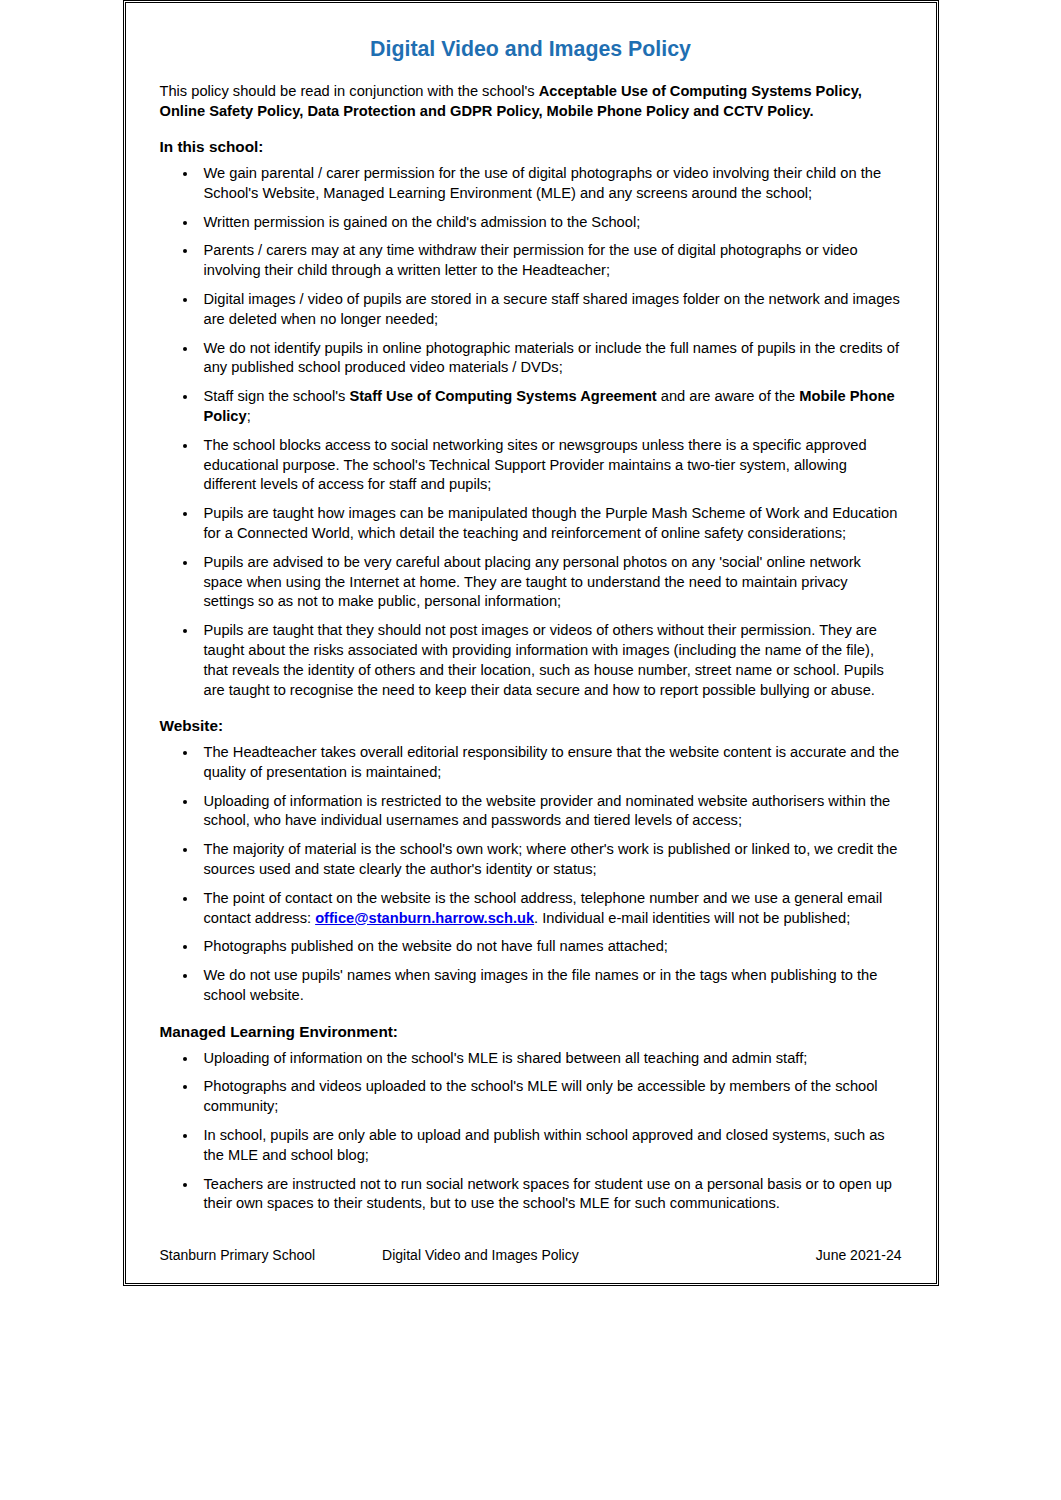Digital Video and Images Policy
This policy should be read in conjunction with the school's Acceptable Use of Computing Systems Policy, Online Safety Policy, Data Protection and GDPR Policy, Mobile Phone Policy and CCTV Policy.
In this school:
We gain parental / carer permission for the use of digital photographs or video involving their child on the School's Website, Managed Learning Environment (MLE) and any screens around the school;
Written permission is gained on the child's admission to the School;
Parents / carers may at any time withdraw their permission for the use of digital photographs or video involving their child through a written letter to the Headteacher;
Digital images / video of pupils are stored in a secure staff shared images folder on the network and images are deleted when no longer needed;
We do not identify pupils in online photographic materials or include the full names of pupils in the credits of any published school produced video materials / DVDs;
Staff sign the school's Staff Use of Computing Systems Agreement and are aware of the Mobile Phone Policy;
The school blocks access to social networking sites or newsgroups unless there is a specific approved educational purpose. The school's Technical Support Provider maintains a two-tier system, allowing different levels of access for staff and pupils;
Pupils are taught how images can be manipulated though the Purple Mash Scheme of Work and Education for a Connected World, which detail the teaching and reinforcement of online safety considerations;
Pupils are advised to be very careful about placing any personal photos on any 'social' online network space when using the Internet at home. They are taught to understand the need to maintain privacy settings so as not to make public, personal information;
Pupils are taught that they should not post images or videos of others without their permission. They are taught about the risks associated with providing information with images (including the name of the file), that reveals the identity of others and their location, such as house number, street name or school. Pupils are taught to recognise the need to keep their data secure and how to report possible bullying or abuse.
Website:
The Headteacher takes overall editorial responsibility to ensure that the website content is accurate and the quality of presentation is maintained;
Uploading of information is restricted to the website provider and nominated website authorisers within the school, who have individual usernames and passwords and tiered levels of access;
The majority of material is the school's own work; where other's work is published or linked to, we credit the sources used and state clearly the author's identity or status;
The point of contact on the website is the school address, telephone number and we use a general email contact address: office@stanburn.harrow.sch.uk. Individual e-mail identities will not be published;
Photographs published on the website do not have full names attached;
We do not use pupils' names when saving images in the file names or in the tags when publishing to the school website.
Managed Learning Environment:
Uploading of information on the school's MLE is shared between all teaching and admin staff;
Photographs and videos uploaded to the school's MLE will only be accessible by members of the school community;
In school, pupils are only able to upload and publish within school approved and closed systems, such as the MLE and school blog;
Teachers are instructed not to run social network spaces for student use on a personal basis or to open up their own spaces to their students, but to use the school's MLE for such communications.
Stanburn Primary School Digital Video and Images Policy June 2021-24